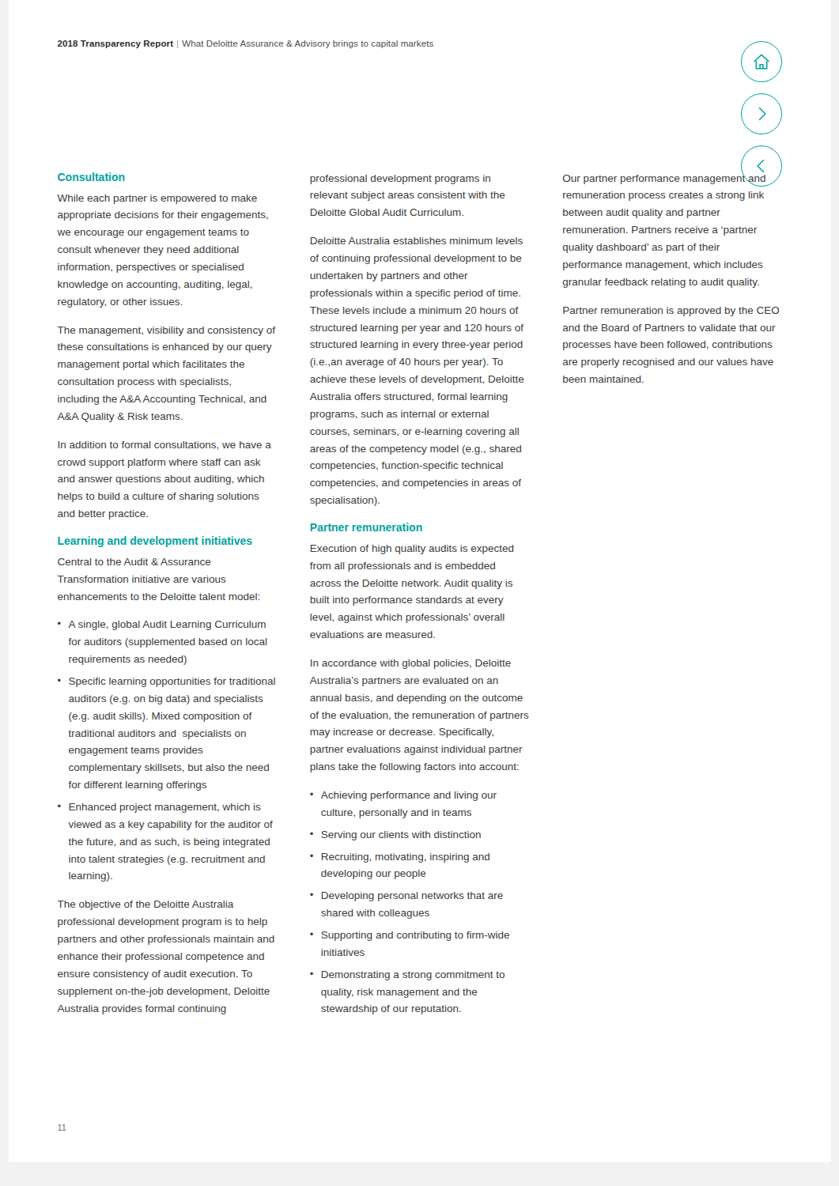2018 Transparency Report|What Deloitte Assurance & Advisory brings to capital markets
Consultation
While each partner is empowered to make appropriate decisions for their engagements, we encourage our engagement teams to consult whenever they need additional information, perspectives or specialised knowledge on accounting, auditing, legal, regulatory, or other issues.
The management, visibility and consistency of these consultations is enhanced by our query management portal which facilitates the consultation process with specialists, including the A&A Accounting Technical, and A&A Quality & Risk teams.
In addition to formal consultations, we have a crowd support platform where staff can ask and answer questions about auditing, which helps to build a culture of sharing solutions and better practice.
Learning and development initiatives
Central to the Audit & Assurance Transformation initiative are various enhancements to the Deloitte talent model:
A single, global Audit Learning Curriculum for auditors (supplemented based on local requirements as needed)
Specific learning opportunities for traditional auditors (e.g. on big data) and specialists (e.g. audit skills). Mixed composition of traditional auditors and specialists on engagement teams provides complementary skillsets, but also the need for different learning offerings
Enhanced project management, which is viewed as a key capability for the auditor of the future, and as such, is being integrated into talent strategies (e.g. recruitment and learning).
The objective of the Deloitte Australia professional development program is to help partners and other professionals maintain and enhance their professional competence and ensure consistency of audit execution. To supplement on-the-job development, Deloitte Australia provides formal continuing professional development programs in relevant subject areas consistent with the Deloitte Global Audit Curriculum.
Deloitte Australia establishes minimum levels of continuing professional development to be undertaken by partners and other professionals within a specific period of time. These levels include a minimum 20 hours of structured learning per year and 120 hours of structured learning in every three-year period (i.e.,an average of 40 hours per year). To achieve these levels of development, Deloitte Australia offers structured, formal learning programs, such as internal or external courses, seminars, or e-learning covering all areas of the competency model (e.g., shared competencies, function-specific technical competencies, and competencies in areas of specialisation).
Partner remuneration
Execution of high quality audits is expected from all professionals and is embedded across the Deloitte network. Audit quality is built into performance standards at every level, against which professionals’ overall evaluations are measured.
In accordance with global policies, Deloitte Australia’s partners are evaluated on an annual basis, and depending on the outcome of the evaluation, the remuneration of partners may increase or decrease. Specifically, partner evaluations against individual partner plans take the following factors into account:
Achieving performance and living our culture, personally and in teams
Serving our clients with distinction
Recruiting, motivating, inspiring and developing our people
Developing personal networks that are shared with colleagues
Supporting and contributing to firm-wide initiatives
Demonstrating a strong commitment to quality, risk management and the stewardship of our reputation.
Our partner performance management and remuneration process creates a strong link between audit quality and partner remuneration. Partners receive a ‘partner quality dashboard’ as part of their performance management, which includes granular feedback relating to audit quality.
Partner remuneration is approved by the CEO and the Board of Partners to validate that our processes have been followed, contributions are properly recognised and our values have been maintained.
11